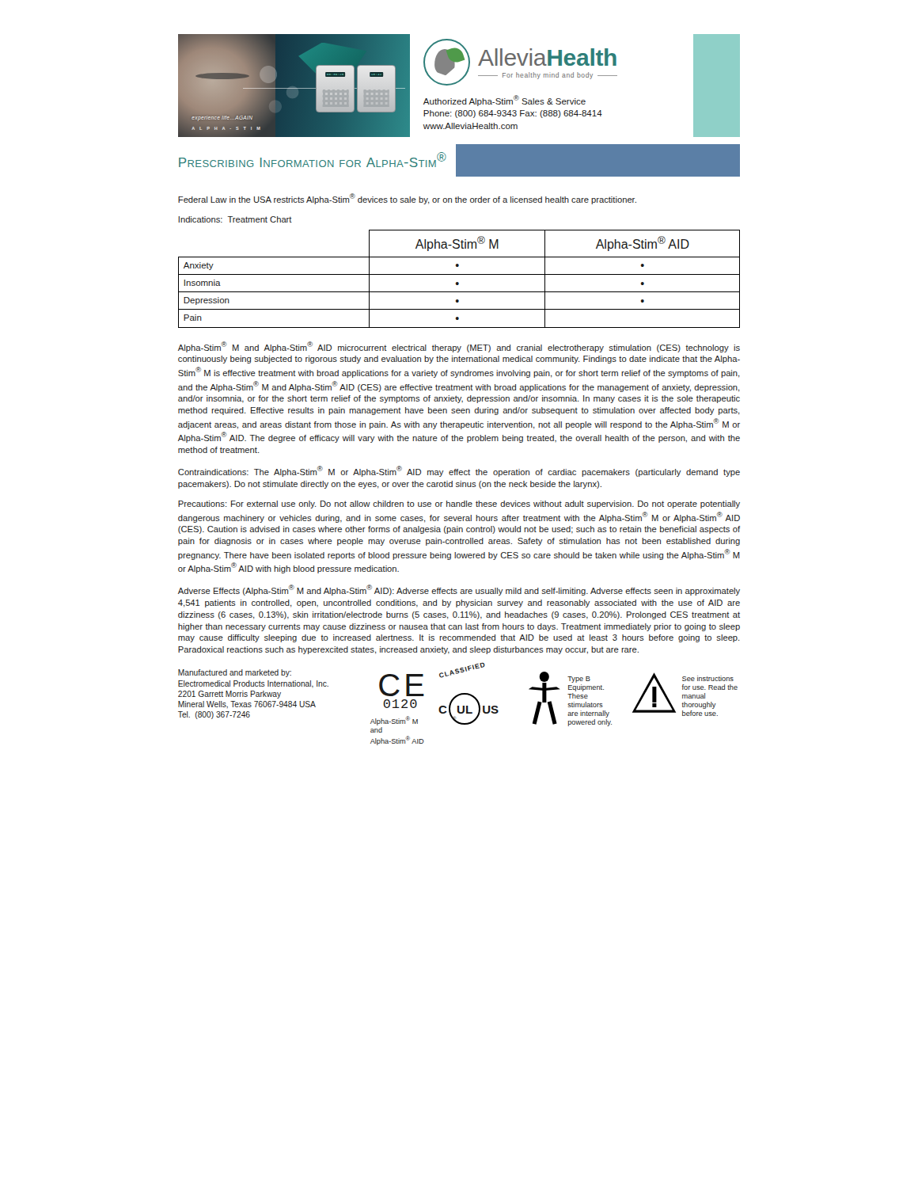experience life…AGAIN
A L P H A - S T I M
Allevia Health
For healthy mind and body
Authorized Alpha-Stim® Sales & Service
Phone: (800) 684-9343 Fax: (888) 684-8414
www.AlleviaHealth.com
Prescribing Information for Alpha-Stim®
Federal Law in the USA restricts Alpha-Stim® devices to sale by, or on the order of a licensed health care practitioner.
Indications: Treatment Chart
| | Alpha-Stim ® M | Alpha-Stim ® AID |
| --- | --- | --- |
| Anxiety | • | • |
| Insomnia | • | • |
| Depression | • | • |
| Pain | • | |
Alpha-Stim® M and Alpha-Stim® AID microcurrent electrical therapy (MET) and cranial electrotherapy stimulation (CES) technology is continuously being subjected to rigorous study and evaluation by the international medical community. Findings to date indicate that the Alpha-Stim® M is effective treatment with broad applications for a variety of syndromes involving pain, or for short term relief of the symptoms of pain, and the Alpha-Stim® M and Alpha-Stim® AID (CES) are effective treatment with broad applications for the management of anxiety, depression, and/or insomnia, or for the short term relief of the symptoms of anxiety, depression and/or insomnia. In many cases it is the sole therapeutic method required. Effective results in pain management have been seen during and/or subsequent to stimulation over affected body parts, adjacent areas, and areas distant from those in pain. As with any therapeutic intervention, not all people will respond to the Alpha-Stim® M or Alpha-Stim® AID. The degree of efficacy will vary with the nature of the problem being treated, the overall health of the person, and with the method of treatment.
Contraindications: The Alpha-Stim® M or Alpha-Stim® AID may effect the operation of cardiac pacemakers (particularly demand type pacemakers). Do not stimulate directly on the eyes, or over the carotid sinus (on the neck beside the larynx).
Precautions: For external use only. Do not allow children to use or handle these devices without adult supervision. Do not operate potentially dangerous machinery or vehicles during, and in some cases, for several hours after treatment with the Alpha-Stim® M or Alpha-Stim® AID (CES). Caution is advised in cases where other forms of analgesia (pain control) would not be used; such as to retain the beneficial aspects of pain for diagnosis or in cases where people may overuse pain-controlled areas. Safety of stimulation has not been established during pregnancy. There have been isolated reports of blood pressure being lowered by CES so care should be taken while using the Alpha-Stim® M or Alpha-Stim® AID with high blood pressure medication.
Adverse Effects (Alpha-Stim® M and Alpha-Stim® AID): Adverse effects are usually mild and self-limiting. Adverse effects seen in approximately 4,541 patients in controlled, open, uncontrolled conditions, and by physician survey and reasonably associated with the use of AID are dizziness (6 cases, 0.13%), skin irritation/electrode burns (5 cases, 0.11%), and headaches (9 cases, 0.20%). Prolonged CES treatment at higher than necessary currents may cause dizziness or nausea that can last from hours to days. Treatment immediately prior to going to sleep may cause difficulty sleeping due to increased alertness. It is recommended that AID be used at least 3 hours before going to sleep. Paradoxical reactions such as hyperexcited states, increased anxiety, and sleep disturbances may occur, but are rare.
Manufactured and marketed by:
Electromedical Products International, Inc.
2201 Garrett Morris Parkway
Mineral Wells, Texas 76067-9484 USA
Tel. (800) 367-7246
C E
0120
Alpha-Stim® M and
Alpha-Stim® AID
CLASSIFIED
C UL® US
Type B
Equipment.
These stimulators
are internally
powered only.
See instructions
for use. Read the
manual thoroughly
before use.